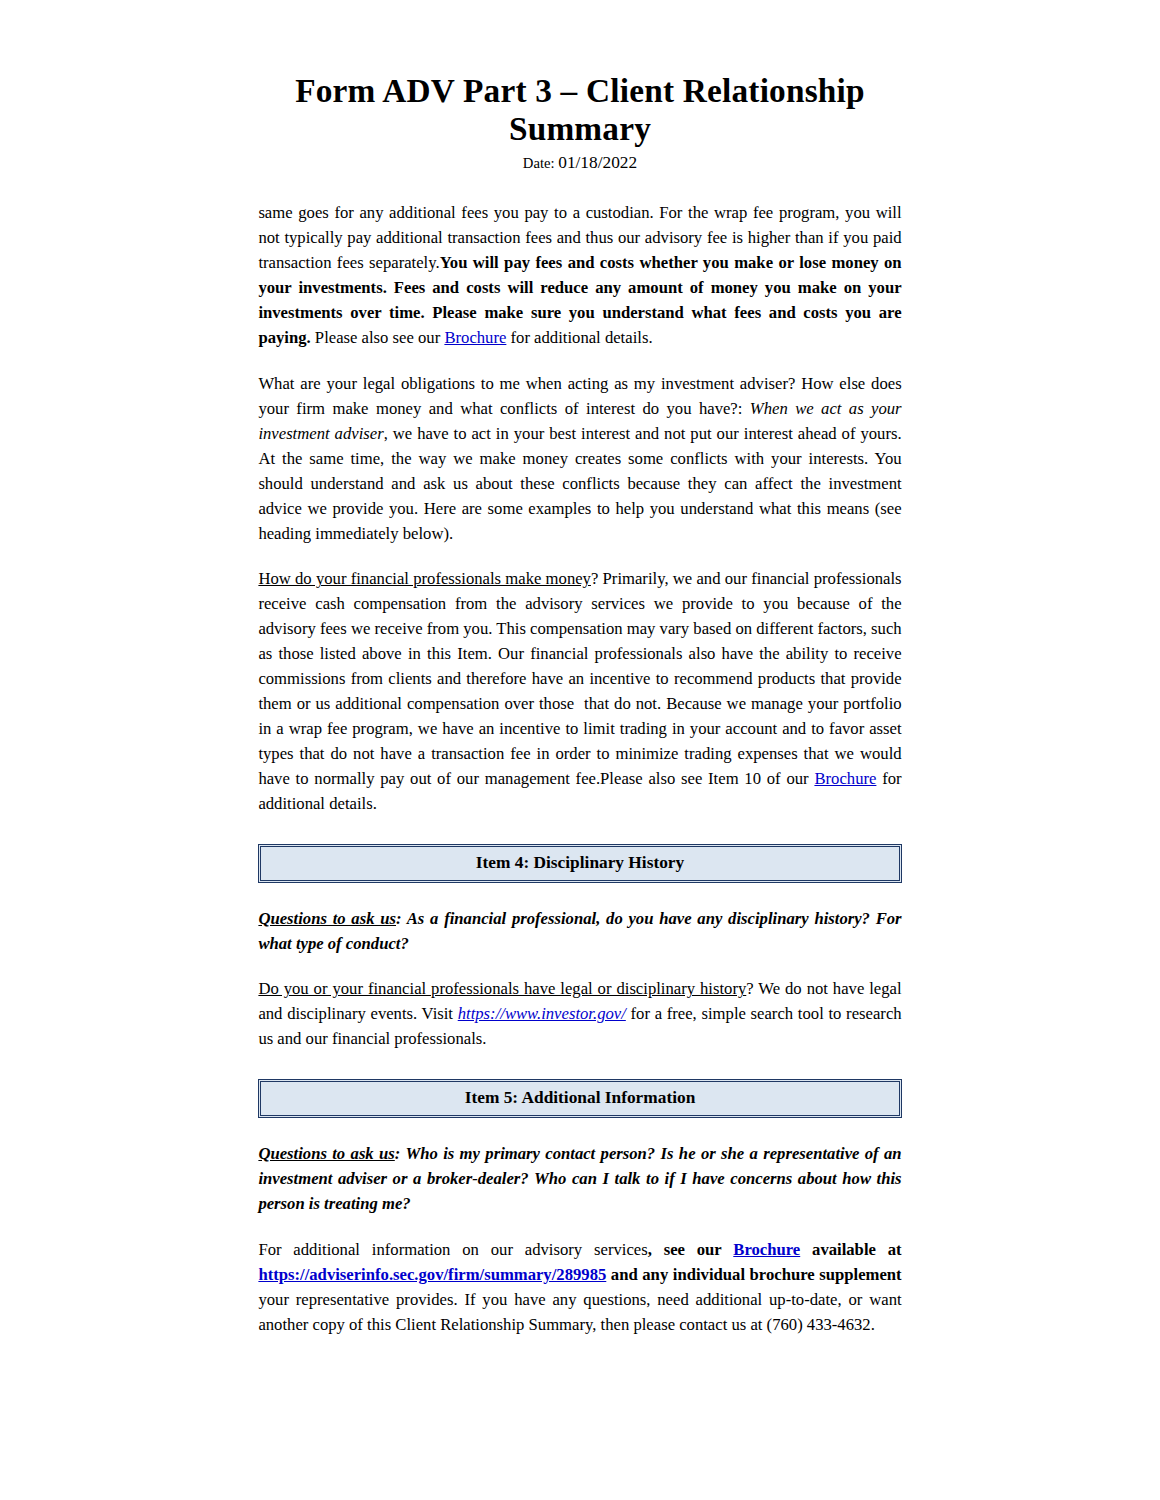Form ADV Part 3 – Client Relationship Summary
Date: 01/18/2022
same goes for any additional fees you pay to a custodian. For the wrap fee program, you will not typically pay additional transaction fees and thus our advisory fee is higher than if you paid transaction fees separately.You will pay fees and costs whether you make or lose money on your investments. Fees and costs will reduce any amount of money you make on your investments over time. Please make sure you understand what fees and costs you are paying. Please also see our Brochure for additional details.
What are your legal obligations to me when acting as my investment adviser? How else does your firm make money and what conflicts of interest do you have?: When we act as your investment adviser, we have to act in your best interest and not put our interest ahead of yours. At the same time, the way we make money creates some conflicts with your interests. You should understand and ask us about these conflicts because they can affect the investment advice we provide you. Here are some examples to help you understand what this means (see heading immediately below).
How do your financial professionals make money? Primarily, we and our financial professionals receive cash compensation from the advisory services we provide to you because of the advisory fees we receive from you. This compensation may vary based on different factors, such as those listed above in this Item. Our financial professionals also have the ability to receive commissions from clients and therefore have an incentive to recommend products that provide them or us additional compensation over those that do not. Because we manage your portfolio in a wrap fee program, we have an incentive to limit trading in your account and to favor asset types that do not have a transaction fee in order to minimize trading expenses that we would have to normally pay out of our management fee.Please also see Item 10 of our Brochure for additional details.
Item 4: Disciplinary History
Questions to ask us: As a financial professional, do you have any disciplinary history? For what type of conduct?
Do you or your financial professionals have legal or disciplinary history? We do not have legal and disciplinary events. Visit https://www.investor.gov/ for a free, simple search tool to research us and our financial professionals.
Item 5: Additional Information
Questions to ask us: Who is my primary contact person? Is he or she a representative of an investment adviser or a broker-dealer? Who can I talk to if I have concerns about how this person is treating me?
For additional information on our advisory services, see our Brochure available at https://adviserinfo.sec.gov/firm/summary/289985 and any individual brochure supplement your representative provides. If you have any questions, need additional up-to-date, or want another copy of this Client Relationship Summary, then please contact us at (760) 433-4632.